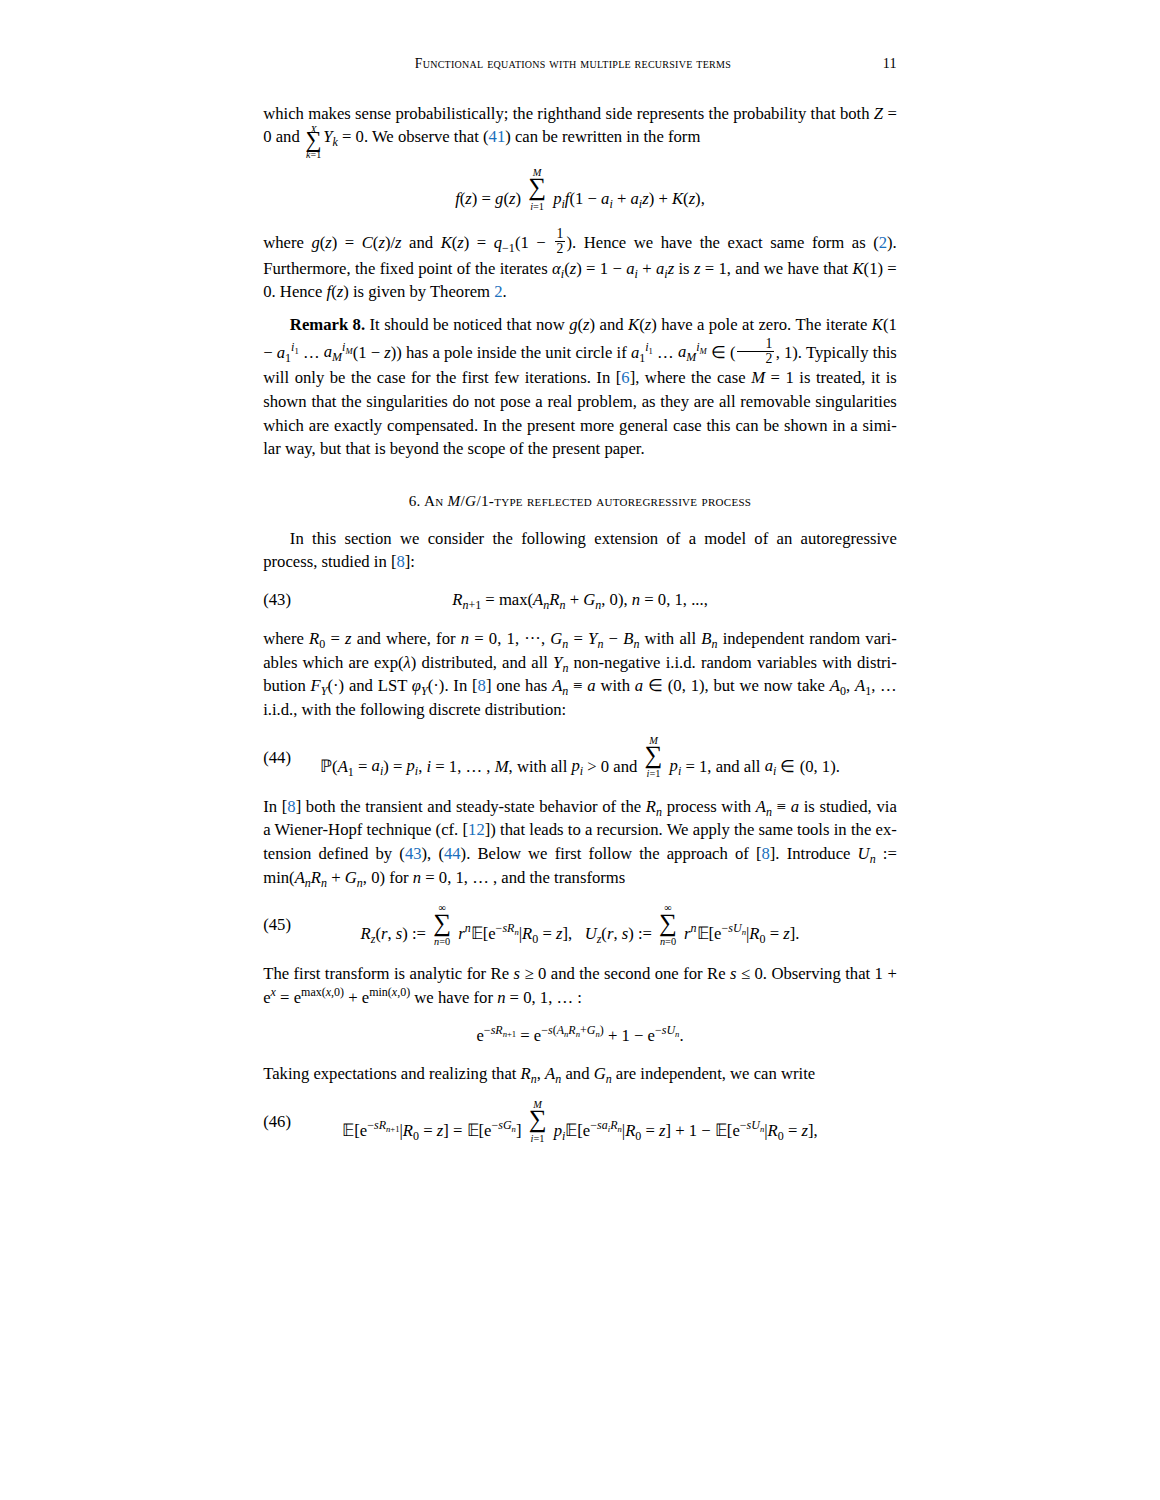Functional equations with multiple recursive terms 11
which makes sense probabilistically; the righthand side represents the probability that both Z = 0 and X∑k=1 Yk = 0. We observe that (41) can be rewritten in the form
f(z) = g(z) M∑i=1 pif(1 − ai + aiz) + K(z),
where g(z) = C(z)/z and K(z) = q−1(1 − 12). Hence we have the exact same form as (2). Furthermore, the fixed point of the iterates αi(z) = 1 − ai + aiz is z = 1, and we have that K(1) = 0. Hence f(z) is given by Theorem 2.
Remark 8. It should be noticed that now g(z) and K(z) have a pole at zero. The iterate K(1 − a1i1 … aMiM(1 − z)) has a pole inside the unit circle if a1i1 … aMiM ∈ (12, 1). Typically this will only be the case for the first few iterations. In [6], where the case M = 1 is treated, it is shown that the singularities do not pose a real problem, as they are all removable singularities which are exactly compensated. In the present more general case this can be shown in a similar way, but that is beyond the scope of the present paper.
6. An M/G/1-type reflected autoregressive process
In this section we consider the following extension of a model of an autoregressive process, studied in [8]:
(43) Rn+1 = max(AnRn + Gn, 0), n = 0, 1, ...,
where R0 = z and where, for n = 0, 1, ···, Gn = Yn − Bn with all Bn independent random variables which are exp(λ) distributed, and all Yn non-negative i.i.d. random variables with distribution FY(·) and LST φY(·). In [8] one has An ≡ a with a ∈ (0, 1), but we now take A0, A1, … i.i.d., with the following discrete distribution:
(44) ℙ(A1 = ai) = pi, i = 1, … , M, with all pi > 0 and M∑i=1 pi = 1, and all ai ∈ (0, 1).
In [8] both the transient and steady-state behavior of the Rn process with An ≡ a is studied, via a Wiener-Hopf technique (cf. [12]) that leads to a recursion. We apply the same tools in the extension defined by (43), (44). Below we first follow the approach of [8]. Introduce Un := min(AnRn + Gn, 0) for n = 0, 1, … , and the transforms
(45) Rz(r, s) := ∞∑n=0 rn 𝔼[e−sRn|R0 = z], Uz(r, s) := ∞∑n=0 rn 𝔼[e−sUn|R0 = z].
The first transform is analytic for Re s ≥ 0 and the second one for Re s ≤ 0. Observing that 1 + ex = emax(x,0) + emin(x,0) we have for n = 0, 1, … :
e−sRn+1 = e−s(AnRn+Gn) + 1 − e−sUn.
Taking expectations and realizing that Rn, An and Gn are independent, we can write
(46) 𝔼[e−sRn+1|R0 = z] = 𝔼[e−sGn] M∑i=1 pi 𝔼[e−saiRn|R0 = z] + 1 − 𝔼[e−sUn|R0 = z],